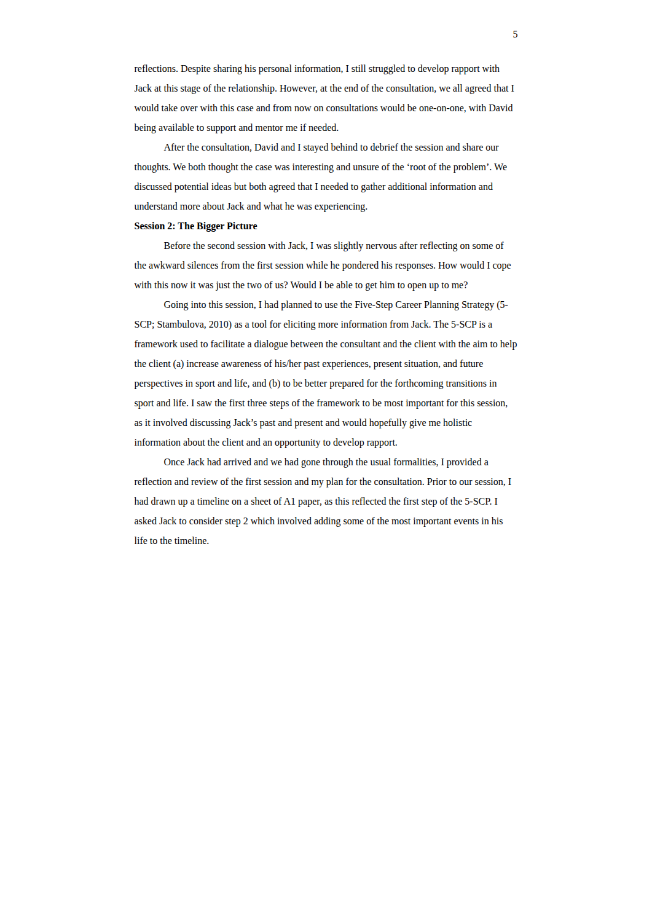5
reflections. Despite sharing his personal information, I still struggled to develop rapport with Jack at this stage of the relationship. However, at the end of the consultation, we all agreed that I would take over with this case and from now on consultations would be one-on-one, with David being available to support and mentor me if needed.
After the consultation, David and I stayed behind to debrief the session and share our thoughts. We both thought the case was interesting and unsure of the ‘root of the problem’. We discussed potential ideas but both agreed that I needed to gather additional information and understand more about Jack and what he was experiencing.
Session 2: The Bigger Picture
Before the second session with Jack, I was slightly nervous after reflecting on some of the awkward silences from the first session while he pondered his responses. How would I cope with this now it was just the two of us? Would I be able to get him to open up to me?
Going into this session, I had planned to use the Five-Step Career Planning Strategy (5-SCP; Stambulova, 2010) as a tool for eliciting more information from Jack. The 5-SCP is a framework used to facilitate a dialogue between the consultant and the client with the aim to help the client (a) increase awareness of his/her past experiences, present situation, and future perspectives in sport and life, and (b) to be better prepared for the forthcoming transitions in sport and life. I saw the first three steps of the framework to be most important for this session, as it involved discussing Jack’s past and present and would hopefully give me holistic information about the client and an opportunity to develop rapport.
Once Jack had arrived and we had gone through the usual formalities, I provided a reflection and review of the first session and my plan for the consultation. Prior to our session, I had drawn up a timeline on a sheet of A1 paper, as this reflected the first step of the 5-SCP. I asked Jack to consider step 2 which involved adding some of the most important events in his life to the timeline.